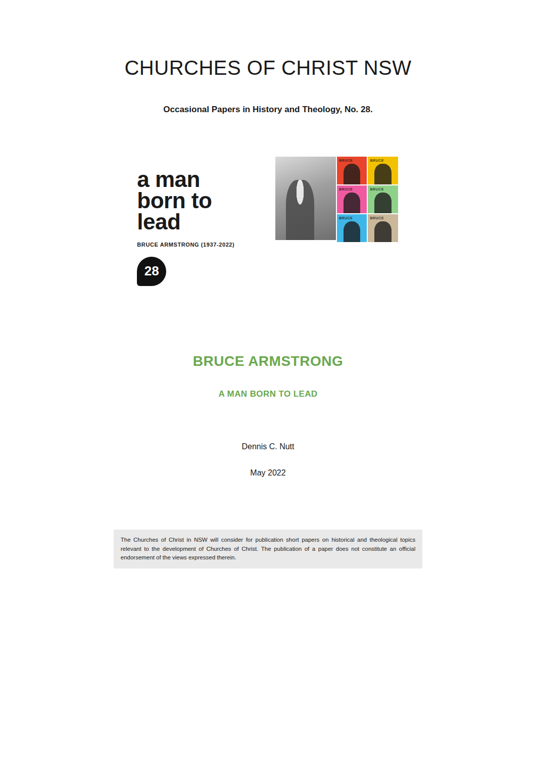CHURCHES OF CHRIST NSW
Occasional Papers in History and Theology, No. 28.
a man
born to
lead
BRUCE ARMSTRONG (1937-2022)
28
BRUCE
BRUCE
BRUCE
BRUCE
BRUCE
BRUCE
BRUCE ARMSTRONG
A MAN BORN TO LEAD
Dennis C. Nutt
May 2022
The Churches of Christ in NSW will consider for publication short papers on historical and theological topics relevant to the development of Churches of Christ. The publication of a paper does not constitute an official endorsement of the views expressed therein.